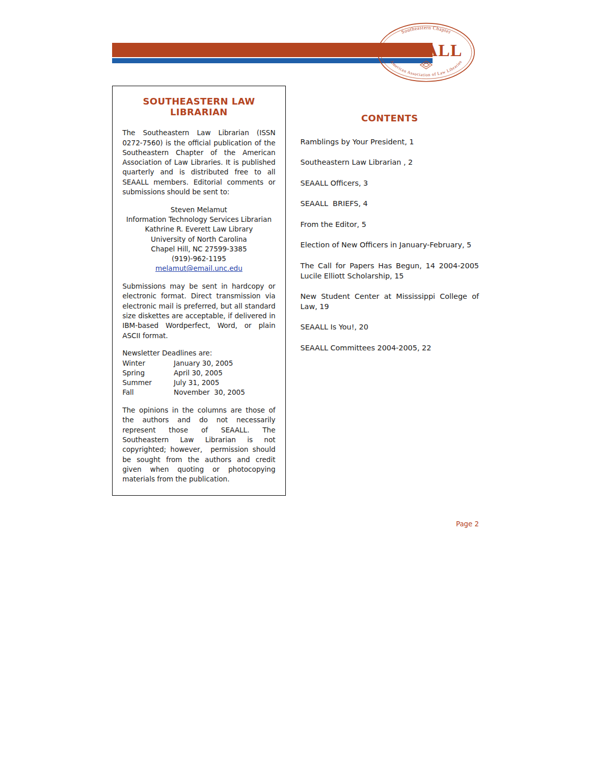Southeastern Chapter American Association of Law Libraries SEAALL
SOUTHEASTERN LAW LIBRARIAN
The Southeastern Law Librarian (ISSN 0272-7560) is the official publication of the Southeastern Chapter of the American Association of Law Libraries. It is published quarterly and is distributed free to all SEAALL members. Editorial comments or submissions should be sent to:
Steven Melamut
Information Technology Services Librarian
Kathrine R. Everett Law Library
University of North Carolina
Chapel Hill, NC 27599-3385
(919)-962-1195
melamut@email.unc.edu
Submissions may be sent in hardcopy or electronic format. Direct transmission via electronic mail is preferred, but all standard size diskettes are acceptable, if delivered in IBM-based Wordperfect, Word, or plain ASCII format.
Newsletter Deadlines are:
| Winter | January 30, 2005 |
| Spring | April 30, 2005 |
| Summer | July 31, 2005 |
| Fall | November 30, 2005 |
The opinions in the columns are those of the authors and do not necessarily represent those of SEAALL. The Southeastern Law Librarian is not copyrighted; however, permission should be sought from the authors and credit given when quoting or photocopying materials from the publication.
CONTENTS
Ramblings by Your President, 1
Southeastern Law Librarian , 2
SEAALL Officers, 3
SEAALL BRIEFS, 4
From the Editor, 5
Election of New Officers in January-February, 5
The Call for Papers Has Begun, 14 2004-2005 Lucile Elliott Scholarship, 15
New Student Center at Mississippi College of Law, 19
SEAALL Is You!, 20
SEAALL Committees 2004-2005, 22
Page 2